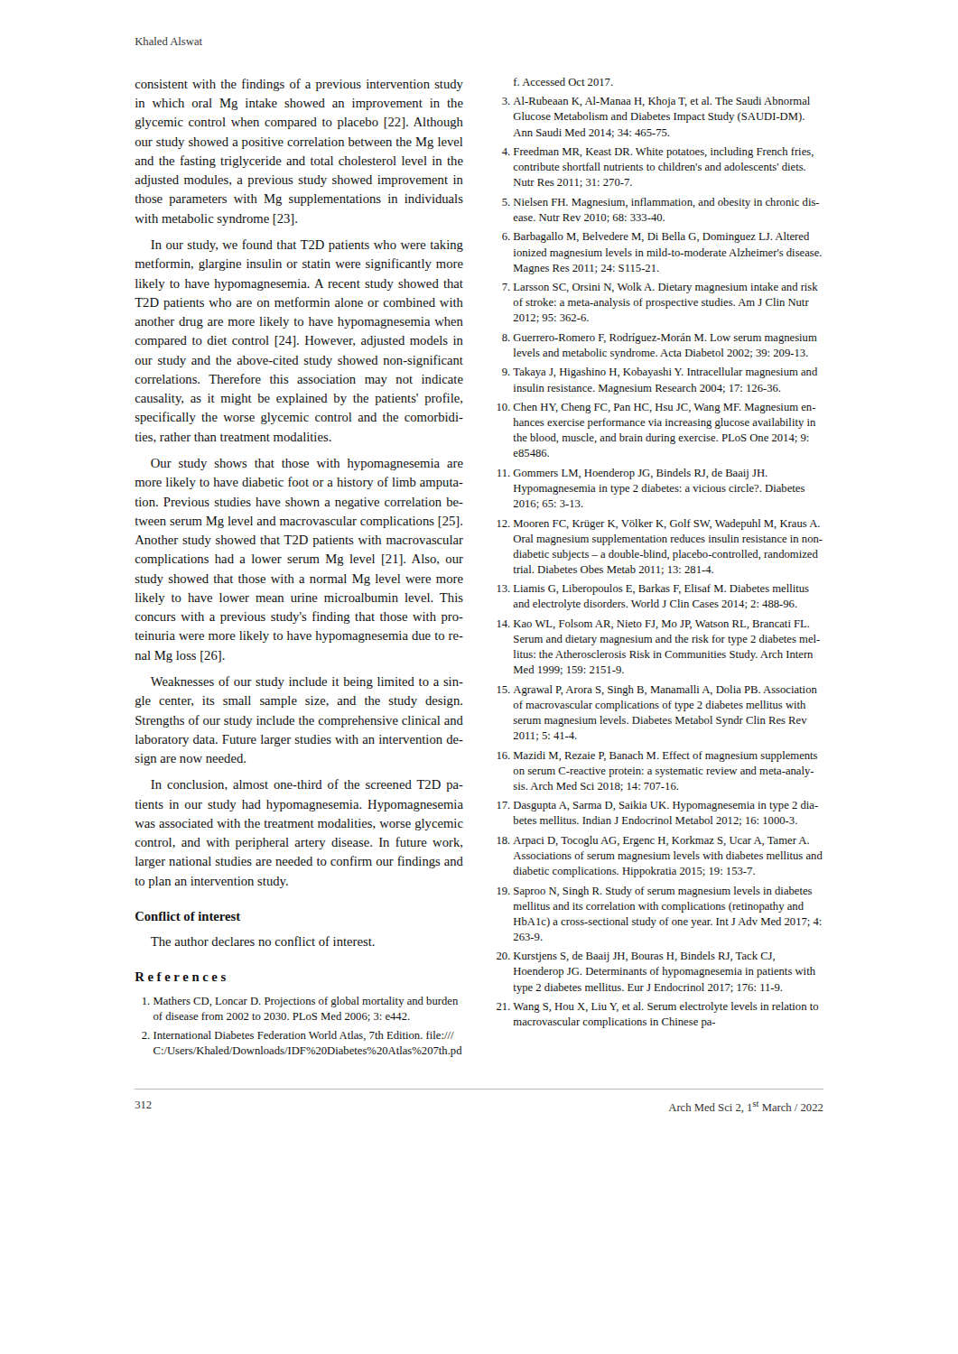Khaled Alswat
consistent with the findings of a previous intervention study in which oral Mg intake showed an improvement in the glycemic control when compared to placebo [22]. Although our study showed a positive correlation between the Mg level and the fasting triglyceride and total cholesterol level in the adjusted modules, a previous study showed improvement in those parameters with Mg supplementations in individuals with metabolic syndrome [23].
In our study, we found that T2D patients who were taking metformin, glargine insulin or statin were significantly more likely to have hypomagnesemia. A recent study showed that T2D patients who are on metformin alone or combined with another drug are more likely to have hypomagnesemia when compared to diet control [24]. However, adjusted models in our study and the above-cited study showed non-significant correlations. Therefore this association may not indicate causality, as it might be explained by the patients' profile, specifically the worse glycemic control and the comorbidities, rather than treatment modalities.
Our study shows that those with hypomagnesemia are more likely to have diabetic foot or a history of limb amputation. Previous studies have shown a negative correlation between serum Mg level and macrovascular complications [25]. Another study showed that T2D patients with macrovascular complications had a lower serum Mg level [21]. Also, our study showed that those with a normal Mg level were more likely to have lower mean urine microalbumin level. This concurs with a previous study's finding that those with proteinuria were more likely to have hypomagnesemia due to renal Mg loss [26].
Weaknesses of our study include it being limited to a single center, its small sample size, and the study design. Strengths of our study include the comprehensive clinical and laboratory data. Future larger studies with an intervention design are now needed.
In conclusion, almost one-third of the screened T2D patients in our study had hypomagnesemia. Hypomagnesemia was associated with the treatment modalities, worse glycemic control, and with peripheral artery disease. In future work, larger national studies are needed to confirm our findings and to plan an intervention study.
Conflict of interest
The author declares no conflict of interest.
R e f e r e n c e s
Mathers CD, Loncar D. Projections of global mortality and burden of disease from 2002 to 2030. PLoS Med 2006; 3: e442.
International Diabetes Federation World Atlas, 7th Edition. file:///C:/Users/Khaled/Downloads/IDF%20Diabetes%20Atlas%207th.pdf. Accessed Oct 2017.
Al-Rubeaan K, Al-Manaa H, Khoja T, et al. The Saudi Abnormal Glucose Metabolism and Diabetes Impact Study (SAUDI-DM). Ann Saudi Med 2014; 34: 465-75.
Freedman MR, Keast DR. White potatoes, including French fries, contribute shortfall nutrients to children's and adolescents' diets. Nutr Res 2011; 31: 270-7.
Nielsen FH. Magnesium, inflammation, and obesity in chronic disease. Nutr Rev 2010; 68: 333-40.
Barbagallo M, Belvedere M, Di Bella G, Dominguez LJ. Altered ionized magnesium levels in mild-to-moderate Alzheimer's disease. Magnes Res 2011; 24: S115-21.
Larsson SC, Orsini N, Wolk A. Dietary magnesium intake and risk of stroke: a meta-analysis of prospective studies. Am J Clin Nutr 2012; 95: 362-6.
Guerrero-Romero F, Rodríguez-Morán M. Low serum magnesium levels and metabolic syndrome. Acta Diabetol 2002; 39: 209-13.
Takaya J, Higashino H, Kobayashi Y. Intracellular magnesium and insulin resistance. Magnesium Research 2004; 17: 126-36.
Chen HY, Cheng FC, Pan HC, Hsu JC, Wang MF. Magnesium enhances exercise performance via increasing glucose availability in the blood, muscle, and brain during exercise. PLoS One 2014; 9: e85486.
Gommers LM, Hoenderop JG, Bindels RJ, de Baaij JH. Hypomagnesemia in type 2 diabetes: a vicious circle?. Diabetes 2016; 65: 3-13.
Mooren FC, Krüger K, Völker K, Golf SW, Wadepuhl M, Kraus A. Oral magnesium supplementation reduces insulin resistance in non-diabetic subjects – a double-blind, placebo-controlled, randomized trial. Diabetes Obes Metab 2011; 13: 281-4.
Liamis G, Liberopoulos E, Barkas F, Elisaf M. Diabetes mellitus and electrolyte disorders. World J Clin Cases 2014; 2: 488-96.
Kao WL, Folsom AR, Nieto FJ, Mo JP, Watson RL, Brancati FL. Serum and dietary magnesium and the risk for type 2 diabetes mellitus: the Atherosclerosis Risk in Communities Study. Arch Intern Med 1999; 159: 2151-9.
Agrawal P, Arora S, Singh B, Manamalli A, Dolia PB. Association of macrovascular complications of type 2 diabetes mellitus with serum magnesium levels. Diabetes Metabol Syndr Clin Res Rev 2011; 5: 41-4.
Mazidi M, Rezaie P, Banach M. Effect of magnesium supplements on serum C-reactive protein: a systematic review and meta-analysis. Arch Med Sci 2018; 14: 707-16.
Dasgupta A, Sarma D, Saikia UK. Hypomagnesemia in type 2 diabetes mellitus. Indian J Endocrinol Metabol 2012; 16: 1000-3.
Arpaci D, Tocoglu AG, Ergenc H, Korkmaz S, Ucar A, Tamer A. Associations of serum magnesium levels with diabetes mellitus and diabetic complications. Hippokratia 2015; 19: 153-7.
Saproo N, Singh R. Study of serum magnesium levels in diabetes mellitus and its correlation with complications (retinopathy and HbA1c) a cross-sectional study of one year. Int J Adv Med 2017; 4: 263-9.
Kurstjens S, de Baaij JH, Bouras H, Bindels RJ, Tack CJ, Hoenderop JG. Determinants of hypomagnesemia in patients with type 2 diabetes mellitus. Eur J Endocrinol 2017; 176: 11-9.
Wang S, Hou X, Liu Y, et al. Serum electrolyte levels in relation to macrovascular complications in Chinese pa-
312 Arch Med Sci 2, 1st March / 2022